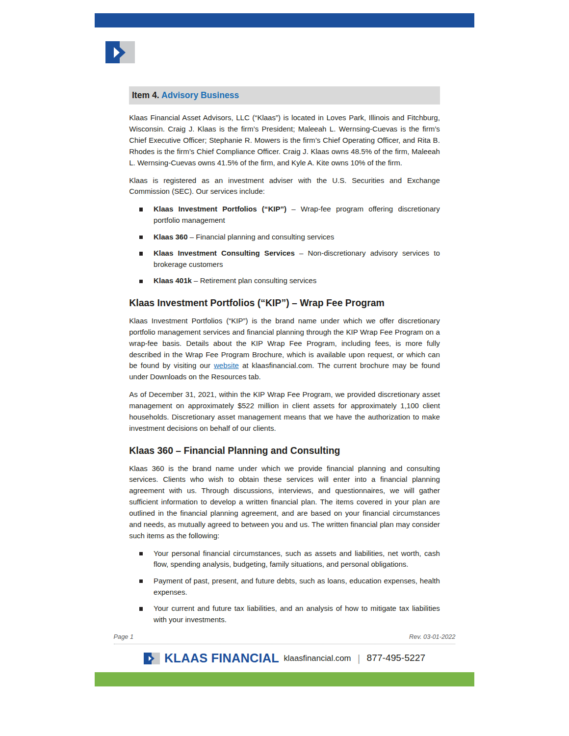Item 4. Advisory Business
Klaas Financial Asset Advisors, LLC (“Klaas”) is located in Loves Park, Illinois and Fitchburg, Wisconsin. Craig J. Klaas is the firm’s President; Maleeah L. Wernsing-Cuevas is the firm’s Chief Executive Officer; Stephanie R. Mowers is the firm’s Chief Operating Officer, and Rita B. Rhodes is the firm’s Chief Compliance Officer. Craig J. Klaas owns 48.5% of the firm, Maleeah L. Wernsing-Cuevas owns 41.5% of the firm, and Kyle A. Kite owns 10% of the firm.
Klaas is registered as an investment adviser with the U.S. Securities and Exchange Commission (SEC). Our services include:
Klaas Investment Portfolios (“KIP”) – Wrap-fee program offering discretionary portfolio management
Klaas 360 – Financial planning and consulting services
Klaas Investment Consulting Services – Non-discretionary advisory services to brokerage customers
Klaas 401k – Retirement plan consulting services
Klaas Investment Portfolios (“KIP”) – Wrap Fee Program
Klaas Investment Portfolios (“KIP”) is the brand name under which we offer discretionary portfolio management services and financial planning through the KIP Wrap Fee Program on a wrap-fee basis. Details about the KIP Wrap Fee Program, including fees, is more fully described in the Wrap Fee Program Brochure, which is available upon request, or which can be found by visiting our website at klaasfinancial.com. The current brochure may be found under Downloads on the Resources tab.
As of December 31, 2021, within the KIP Wrap Fee Program, we provided discretionary asset management on approximately $522 million in client assets for approximately 1,100 client households. Discretionary asset management means that we have the authorization to make investment decisions on behalf of our clients.
Klaas 360 – Financial Planning and Consulting
Klaas 360 is the brand name under which we provide financial planning and consulting services. Clients who wish to obtain these services will enter into a financial planning agreement with us. Through discussions, interviews, and questionnaires, we will gather sufficient information to develop a written financial plan. The items covered in your plan are outlined in the financial planning agreement, and are based on your financial circumstances and needs, as mutually agreed to between you and us. The written financial plan may consider such items as the following:
Your personal financial circumstances, such as assets and liabilities, net worth, cash flow, spending analysis, budgeting, family situations, and personal obligations.
Payment of past, present, and future debts, such as loans, education expenses, health expenses.
Your current and future tax liabilities, and an analysis of how to mitigate tax liabilities with your investments.
Page 1 Rev. 03-01-2022
KLAAS FINANCIAL klaasfinancial.com | 877-495-5227